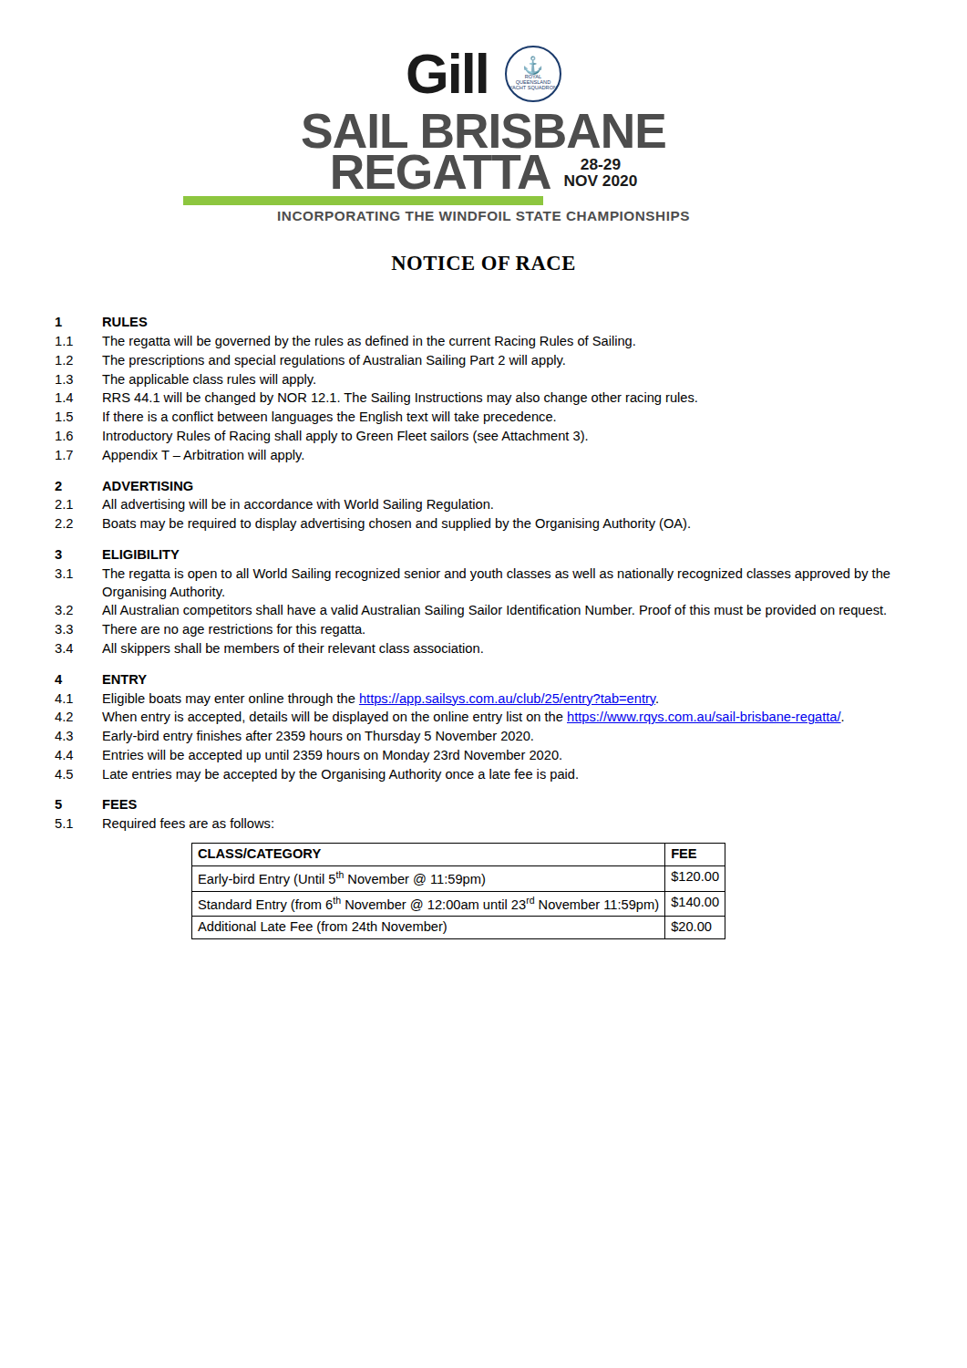Gill ⚓ ROYAL QUEENSLAND
YACHT SQUADRON
SAIL BRISBANE
REGATTA
28-29
NOV 2020
INCORPORATING THE WINDFOIL STATE CHAMPIONSHIPS
NOTICE OF RACE
1 RULES
1.1 The regatta will be governed by the rules as defined in the current Racing Rules of Sailing.
1.2 The prescriptions and special regulations of Australian Sailing Part 2 will apply.
1.3 The applicable class rules will apply.
1.4 RRS 44.1 will be changed by NOR 12.1. The Sailing Instructions may also change other racing rules.
1.5 If there is a conflict between languages the English text will take precedence.
1.6 Introductory Rules of Racing shall apply to Green Fleet sailors (see Attachment 3).
1.7 Appendix T – Arbitration will apply.
2 ADVERTISING
2.1 All advertising will be in accordance with World Sailing Regulation.
2.2 Boats may be required to display advertising chosen and supplied by the Organising Authority (OA).
3 ELIGIBILITY
3.1 The regatta is open to all World Sailing recognized senior and youth classes as well as nationally recognized classes approved by the Organising Authority.
3.2 All Australian competitors shall have a valid Australian Sailing Sailor Identification Number. Proof of this must be provided on request.
3.3 There are no age restrictions for this regatta.
3.4 All skippers shall be members of their relevant class association.
4 ENTRY
4.1 Eligible boats may enter online through the https://app.sailsys.com.au/club/25/entry?tab=entry.
4.2 When entry is accepted, details will be displayed on the online entry list on the https://www.rqys.com.au/sail-brisbane-regatta/.
4.3 Early-bird entry finishes after 2359 hours on Thursday 5 November 2020.
4.4 Entries will be accepted up until 2359 hours on Monday 23rd November 2020.
4.5 Late entries may be accepted by the Organising Authority once a late fee is paid.
5 FEES
5.1 Required fees are as follows:
| CLASS/CATEGORY | FEE |
| --- | --- |
| Early-bird Entry (Until 5 th November @ 11:59pm) | $120.00 |
| Standard Entry (from 6 th November @ 12:00am until 23 rd November 11:59pm) | $140.00 |
| Additional Late Fee (from 24th November) | $20.00 |